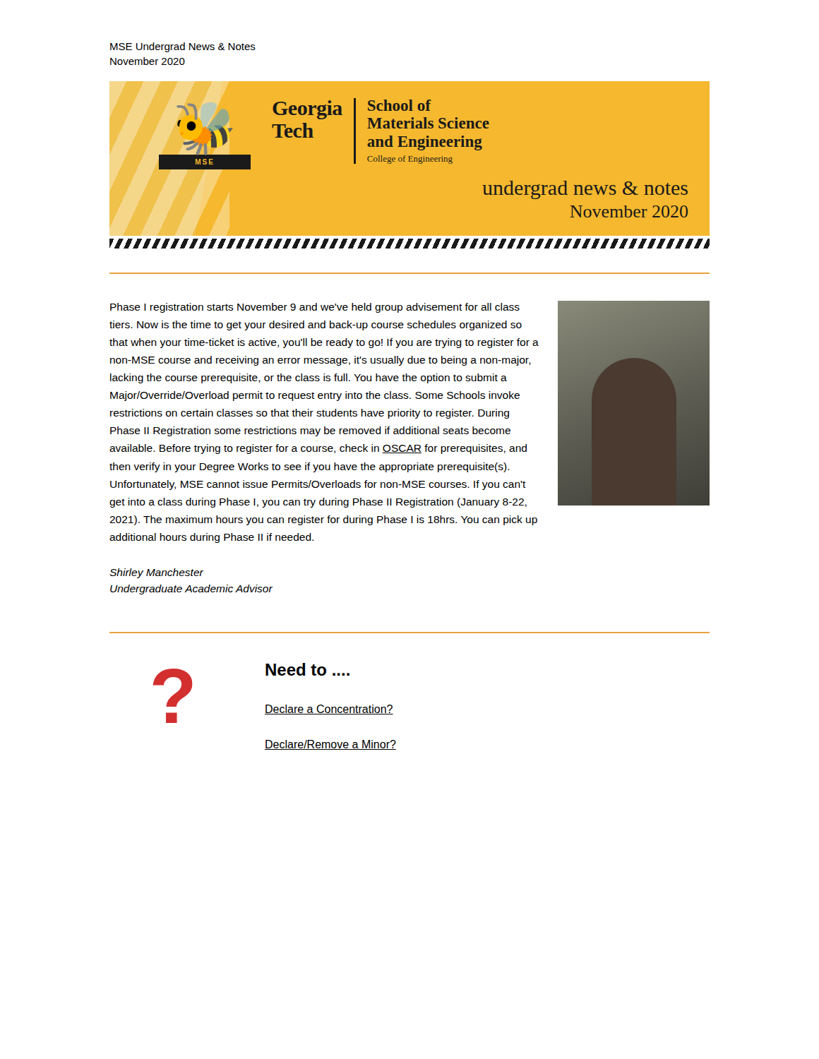MSE Undergrad News & Notes
November 2020
🐝
MSE
GeorgiaTech
School of
Materials Science
and Engineering
College of Engineering
undergrad news & notes November 2020
Phase I registration starts November 9 and we've held group advisement for all class tiers. Now is the time to get your desired and back-up course schedules organized so that when your time-ticket is active, you'll be ready to go! If you are trying to register for a non-MSE course and receiving an error message, it's usually due to being a non-major, lacking the course prerequisite, or the class is full. You have the option to submit a Major/Override/Overload permit to request entry into the class. Some Schools invoke restrictions on certain classes so that their students have priority to register. During Phase II Registration some restrictions may be removed if additional seats become available. Before trying to register for a course, check in OSCAR for prerequisites, and then verify in your Degree Works to see if you have the appropriate prerequisite(s). Unfortunately, MSE cannot issue Permits/Overloads for non-MSE courses. If you can't get into a class during Phase I, you can try during Phase II Registration (January 8-22, 2021). The maximum hours you can register for during Phase I is 18hrs. You can pick up additional hours during Phase II if needed.
Shirley Manchester
Undergraduate Academic Advisor
?
Need to ....
Declare a Concentration?
Declare/Remove a Minor?